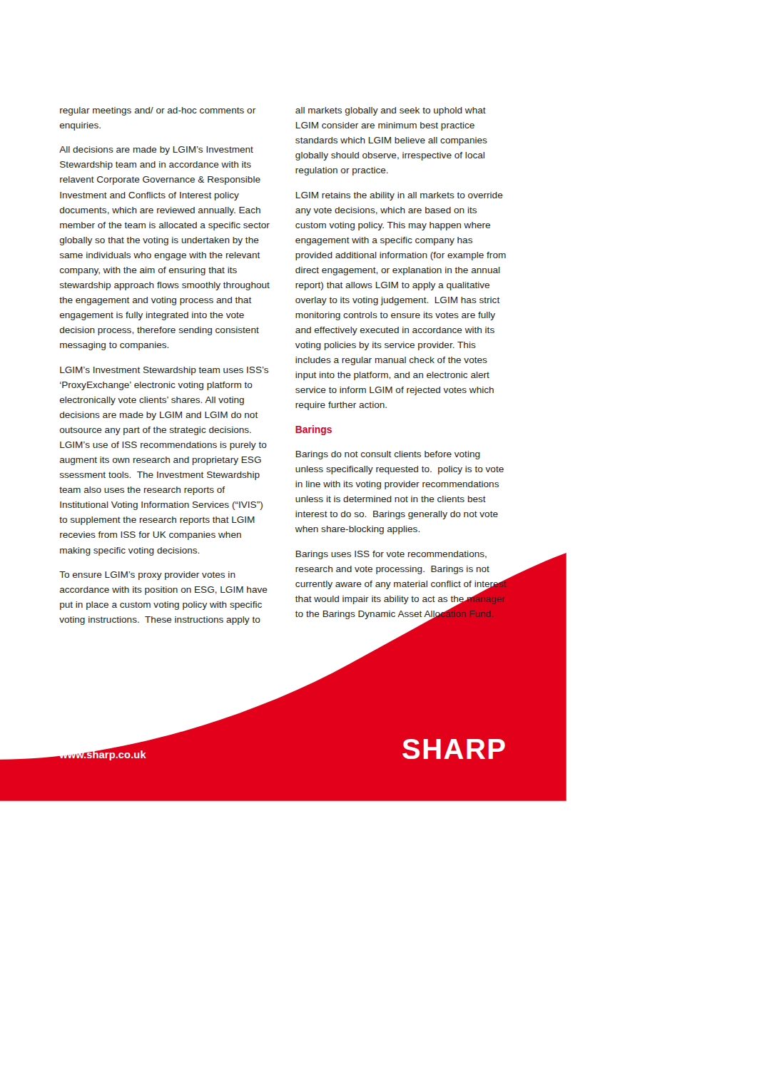regular meetings and/ or ad-hoc comments or enquiries.
All decisions are made by LGIM’s Investment Stewardship team and in accordance with its relavent Corporate Governance & Responsible Investment and Conflicts of Interest policy documents, which are reviewed annually. Each member of the team is allocated a specific sector globally so that the voting is undertaken by the same individuals who engage with the relevant company, with the aim of ensuring that its stewardship approach flows smoothly throughout the engagement and voting process and that engagement is fully integrated into the vote decision process, therefore sending consistent messaging to companies.
LGIM’s Investment Stewardship team uses ISS’s ‘ProxyExchange’ electronic voting platform to electronically vote clients’ shares. All voting decisions are made by LGIM and LGIM do not outsource any part of the strategic decisions. LGIM’s use of ISS recommendations is purely to augment its own research and proprietary ESG ssessment tools. The Investment Stewardship team also uses the research reports of Institutional Voting Information Services (“IVIS”) to supplement the research reports that LGIM recevies from ISS for UK companies when making specific voting decisions.
To ensure LGIM’s proxy provider votes in accordance with its position on ESG, LGIM have put in place a custom voting policy with specific voting instructions. These instructions apply to all markets globally and seek to uphold what LGIM consider are minimum best practice standards which LGIM believe all companies globally should observe, irrespective of local regulation or practice.
LGIM retains the ability in all markets to override any vote decisions, which are based on its custom voting policy. This may happen where engagement with a specific company has provided additional information (for example from direct engagement, or explanation in the annual report) that allows LGIM to apply a qualitative overlay to its voting judgement. LGIM has strict monitoring controls to ensure its votes are fully and effectively executed in accordance with its voting policies by its service provider. This includes a regular manual check of the votes input into the platform, and an electronic alert service to inform LGIM of rejected votes which require further action.
Barings
Barings do not consult clients before voting unless specifically requested to. policy is to vote in line with its voting provider recommendations unless it is determined not in the clients best interest to do so. Barings generally do not vote when share-blocking applies.
Barings uses ISS for vote recommendations, research and vote processing. Barings is not currently aware of any material conflict of interest that would impair its ability to act as the manager to the Barings Dynamic Asset Allocation Fund.
www.sharp.co.uk
SHARP